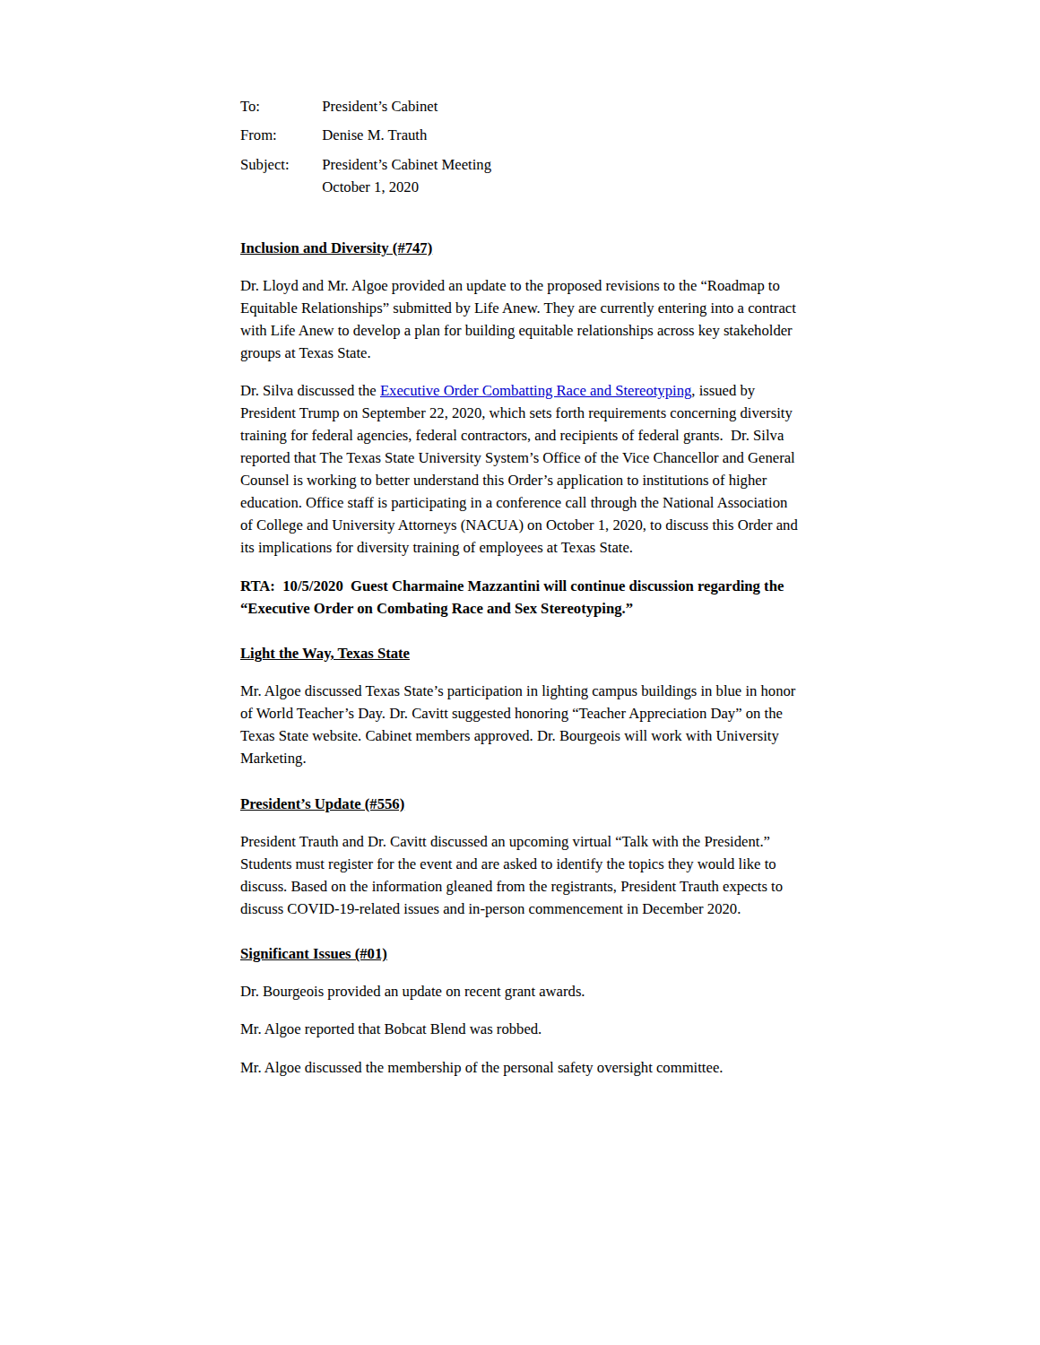| To: | President’s Cabinet |
| From: | Denise M. Trauth |
| Subject: | President’s Cabinet Meeting October 1, 2020 |
Inclusion and Diversity (#747)
Dr. Lloyd and Mr. Algoe provided an update to the proposed revisions to the “Roadmap to Equitable Relationships” submitted by Life Anew. They are currently entering into a contract with Life Anew to develop a plan for building equitable relationships across key stakeholder groups at Texas State.
Dr. Silva discussed the Executive Order Combatting Race and Stereotyping, issued by President Trump on September 22, 2020, which sets forth requirements concerning diversity training for federal agencies, federal contractors, and recipients of federal grants. Dr. Silva reported that The Texas State University System’s Office of the Vice Chancellor and General Counsel is working to better understand this Order’s application to institutions of higher education. Office staff is participating in a conference call through the National Association of College and University Attorneys (NACUA) on October 1, 2020, to discuss this Order and its implications for diversity training of employees at Texas State.
RTA: 10/5/2020 Guest Charmaine Mazzantini will continue discussion regarding the “Executive Order on Combating Race and Sex Stereotyping.”
Light the Way, Texas State
Mr. Algoe discussed Texas State’s participation in lighting campus buildings in blue in honor of World Teacher’s Day. Dr. Cavitt suggested honoring “Teacher Appreciation Day” on the Texas State website. Cabinet members approved. Dr. Bourgeois will work with University Marketing.
President’s Update (#556)
President Trauth and Dr. Cavitt discussed an upcoming virtual “Talk with the President.” Students must register for the event and are asked to identify the topics they would like to discuss. Based on the information gleaned from the registrants, President Trauth expects to discuss COVID-19-related issues and in-person commencement in December 2020.
Significant Issues (#01)
Dr. Bourgeois provided an update on recent grant awards.
Mr. Algoe reported that Bobcat Blend was robbed.
Mr. Algoe discussed the membership of the personal safety oversight committee.